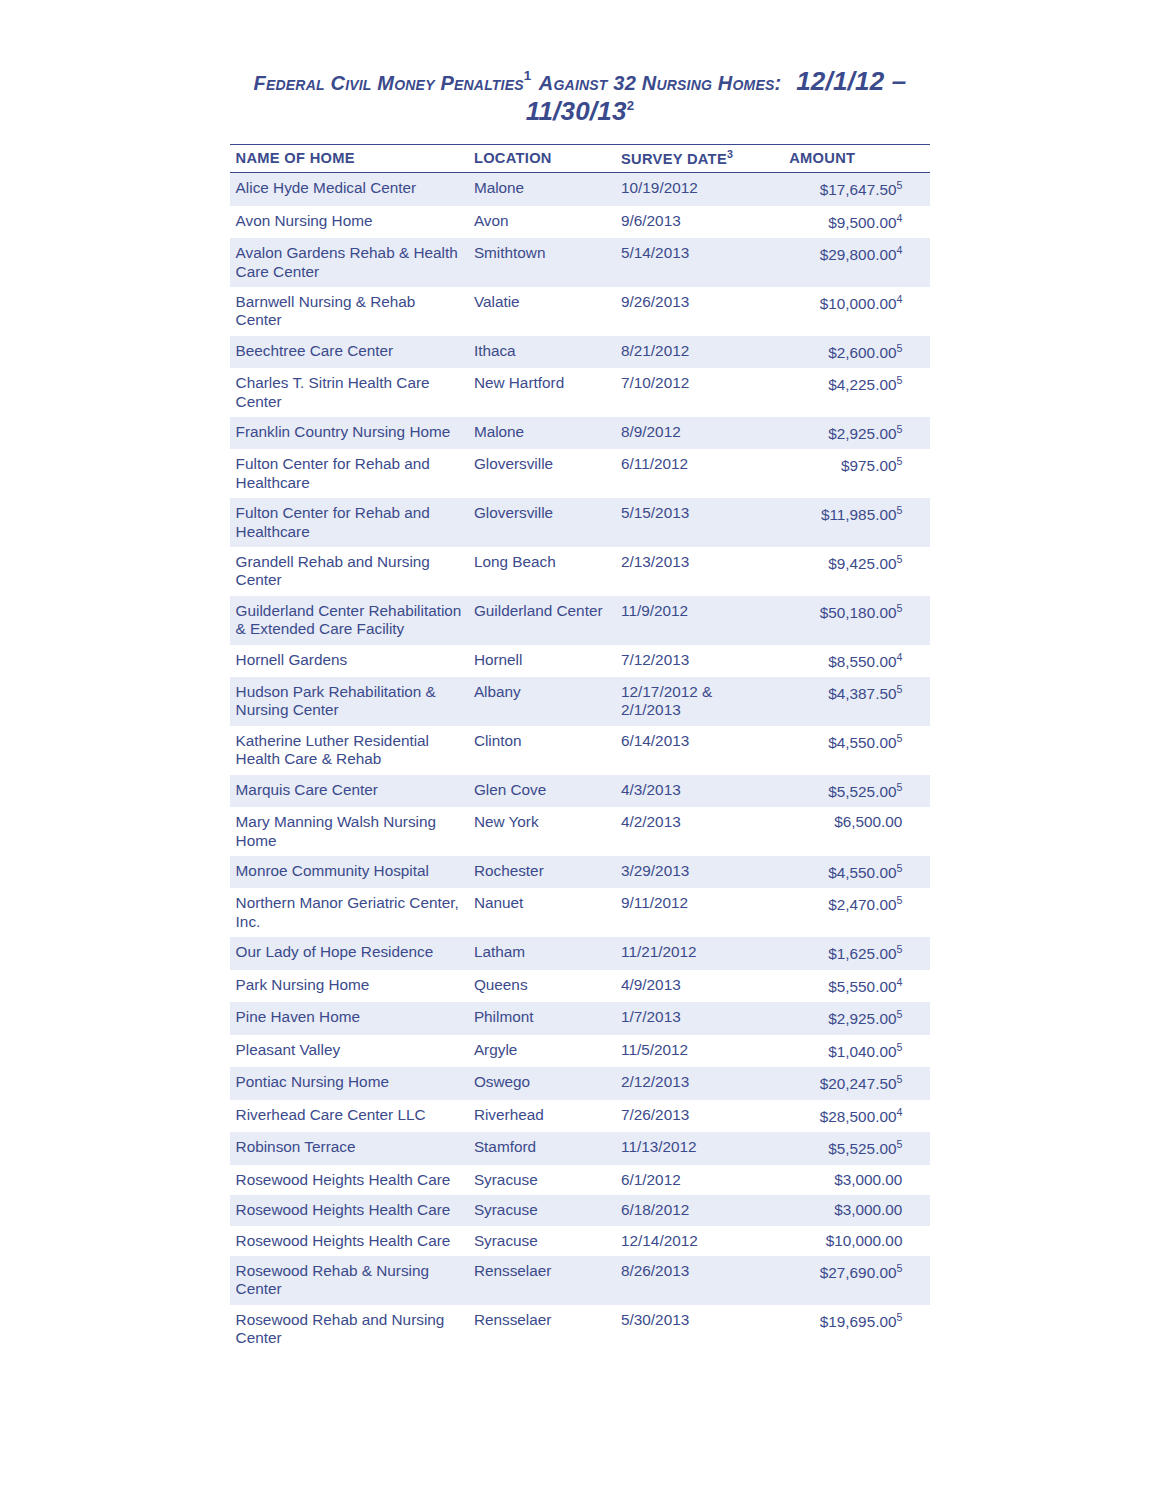Federal Civil Money Penalties1 Against 32 Nursing Homes: 12/1/12 – 11/30/132
| Name of Home | Location | Survey Date 3 | Amount |
| --- | --- | --- | --- |
| Alice Hyde Medical Center | Malone | 10/19/2012 | $17,647.50 5 |
| Avon Nursing Home | Avon | 9/6/2013 | $9,500.00 4 |
| Avalon Gardens Rehab & Health Care Center | Smithtown | 5/14/2013 | $29,800.00 4 |
| Barnwell Nursing & Rehab Center | Valatie | 9/26/2013 | $10,000.00 4 |
| Beechtree Care Center | Ithaca | 8/21/2012 | $2,600.00 5 |
| Charles T. Sitrin Health Care Center | New Hartford | 7/10/2012 | $4,225.00 5 |
| Franklin Country Nursing Home | Malone | 8/9/2012 | $2,925.00 5 |
| Fulton Center for Rehab and Healthcare | Gloversville | 6/11/2012 | $975.00 5 |
| Fulton Center for Rehab and Healthcare | Gloversville | 5/15/2013 | $11,985.00 5 |
| Grandell Rehab and Nursing Center | Long Beach | 2/13/2013 | $9,425.00 5 |
| Guilderland Center Rehabilitation & Extended Care Facility | Guilderland Center | 11/9/2012 | $50,180.00 5 |
| Hornell Gardens | Hornell | 7/12/2013 | $8,550.00 4 |
| Hudson Park Rehabilitation & Nursing Center | Albany | 12/17/2012 & 2/1/2013 | $4,387.50 5 |
| Katherine Luther Residential Health Care & Rehab | Clinton | 6/14/2013 | $4,550.00 5 |
| Marquis Care Center | Glen Cove | 4/3/2013 | $5,525.00 5 |
| Mary Manning Walsh Nursing Home | New York | 4/2/2013 | $6,500.00 |
| Monroe Community Hospital | Rochester | 3/29/2013 | $4,550.00 5 |
| Northern Manor Geriatric Center, Inc. | Nanuet | 9/11/2012 | $2,470.00 5 |
| Our Lady of Hope Residence | Latham | 11/21/2012 | $1,625.00 5 |
| Park Nursing Home | Queens | 4/9/2013 | $5,550.00 4 |
| Pine Haven Home | Philmont | 1/7/2013 | $2,925.00 5 |
| Pleasant Valley | Argyle | 11/5/2012 | $1,040.00 5 |
| Pontiac Nursing Home | Oswego | 2/12/2013 | $20,247.50 5 |
| Riverhead Care Center LLC | Riverhead | 7/26/2013 | $28,500.00 4 |
| Robinson Terrace | Stamford | 11/13/2012 | $5,525.00 5 |
| Rosewood Heights Health Care | Syracuse | 6/1/2012 | $3,000.00 |
| Rosewood Heights Health Care | Syracuse | 6/18/2012 | $3,000.00 |
| Rosewood Heights Health Care | Syracuse | 12/14/2012 | $10,000.00 |
| Rosewood Rehab & Nursing Center | Rensselaer | 8/26/2013 | $27,690.00 5 |
| Rosewood Rehab and Nursing Center | Rensselaer | 5/30/2013 | $19,695.00 5 |